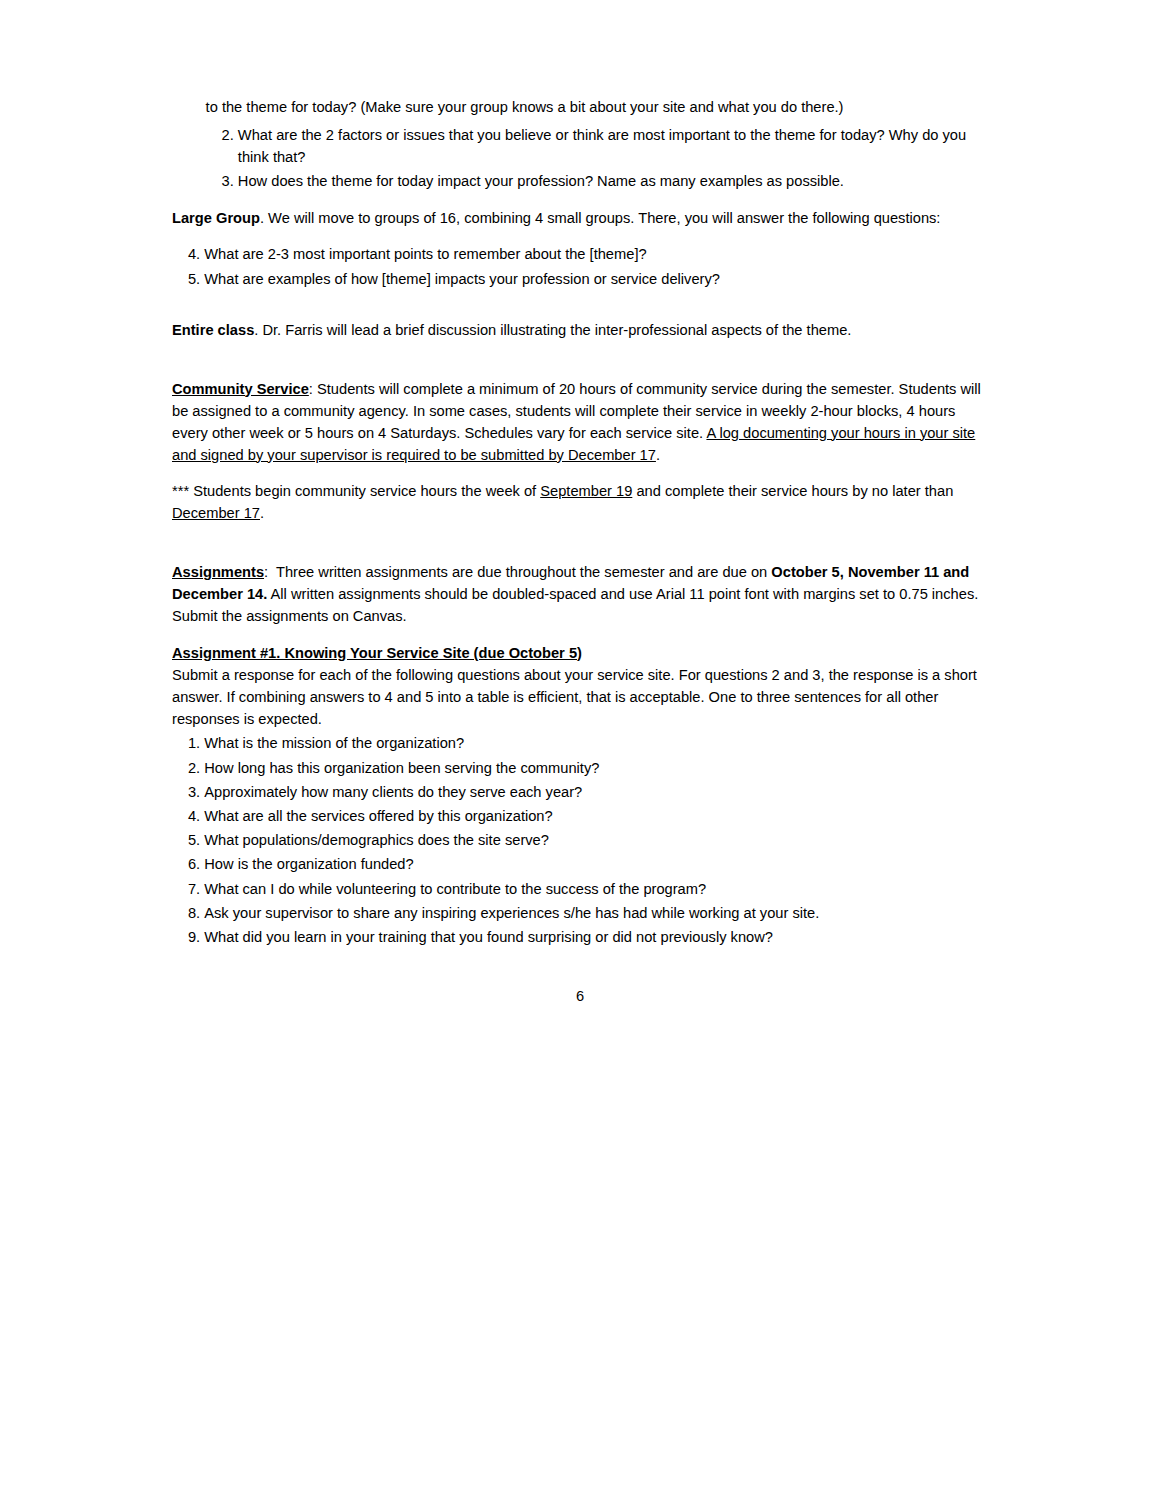to the theme for today? (Make sure your group knows a bit about your site and what you do there.)
What are the 2 factors or issues that you believe or think are most important to the theme for today? Why do you think that?
How does the theme for today impact your profession? Name as many examples as possible.
Large Group. We will move to groups of 16, combining 4 small groups. There, you will answer the following questions:
What are 2-3 most important points to remember about the [theme]?
What are examples of how [theme] impacts your profession or service delivery?
Entire class. Dr. Farris will lead a brief discussion illustrating the inter-professional aspects of the theme.
Community Service: Students will complete a minimum of 20 hours of community service during the semester. Students will be assigned to a community agency. In some cases, students will complete their service in weekly 2-hour blocks, 4 hours every other week or 5 hours on 4 Saturdays. Schedules vary for each service site. A log documenting your hours in your site and signed by your supervisor is required to be submitted by December 17.
*** Students begin community service hours the week of September 19 and complete their service hours by no later than December 17.
Assignments: Three written assignments are due throughout the semester and are due on October 5, November 11 and December 14. All written assignments should be doubled-spaced and use Arial 11 point font with margins set to 0.75 inches. Submit the assignments on Canvas.
Assignment #1. Knowing Your Service Site (due October 5)
Submit a response for each of the following questions about your service site. For questions 2 and 3, the response is a short answer. If combining answers to 4 and 5 into a table is efficient, that is acceptable. One to three sentences for all other responses is expected.
What is the mission of the organization?
How long has this organization been serving the community?
Approximately how many clients do they serve each year?
What are all the services offered by this organization?
What populations/demographics does the site serve?
How is the organization funded?
What can I do while volunteering to contribute to the success of the program?
Ask your supervisor to share any inspiring experiences s/he has had while working at your site.
What did you learn in your training that you found surprising or did not previously know?
6